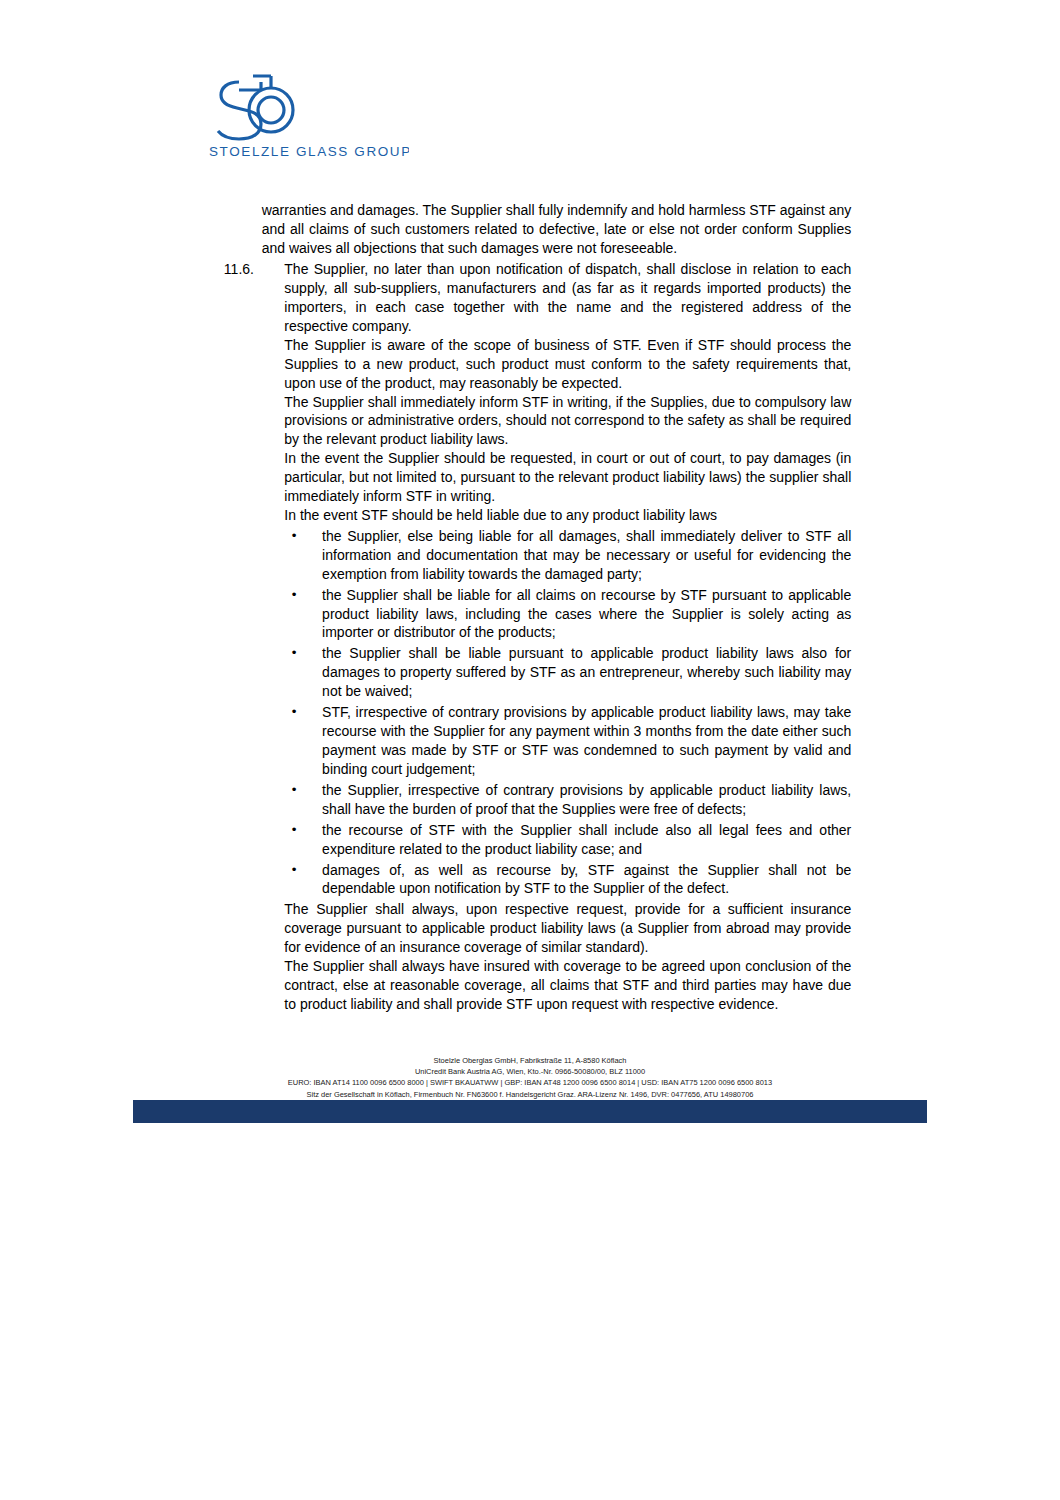STOELZLE GLASS GROUP
warranties and damages. The Supplier shall fully indemnify and hold harmless STF against any and all claims of such customers related to defective, late or else not order conform Supplies and waives all objections that such damages were not foreseeable.
11.6.
The Supplier, no later than upon notification of dispatch, shall disclose in relation to each supply, all sub-suppliers, manufacturers and (as far as it regards imported products) the importers, in each case together with the name and the registered address of the respective company.
The Supplier is aware of the scope of business of STF. Even if STF should process the Supplies to a new product, such product must conform to the safety requirements that, upon use of the product, may reasonably be expected.
The Supplier shall immediately inform STF in writing, if the Supplies, due to compulsory law provisions or administrative orders, should not correspond to the safety as shall be required by the relevant product liability laws.
In the event the Supplier should be requested, in court or out of court, to pay damages (in particular, but not limited to, pursuant to the relevant product liability laws) the supplier shall immediately inform STF in writing.
In the event STF should be held liable due to any product liability laws
the Supplier, else being liable for all damages, shall immediately deliver to STF all information and documentation that may be necessary or useful for evidencing the exemption from liability towards the damaged party;
the Supplier shall be liable for all claims on recourse by STF pursuant to applicable product liability laws, including the cases where the Supplier is solely acting as importer or distributor of the products;
the Supplier shall be liable pursuant to applicable product liability laws also for damages to property suffered by STF as an entrepreneur, whereby such liability may not be waived;
STF, irrespective of contrary provisions by applicable product liability laws, may take recourse with the Supplier for any payment within 3 months from the date either such payment was made by STF or STF was condemned to such payment by valid and binding court judgement;
the Supplier, irrespective of contrary provisions by applicable product liability laws, shall have the burden of proof that the Supplies were free of defects;
the recourse of STF with the Supplier shall include also all legal fees and other expenditure related to the product liability case; and
damages of, as well as recourse by, STF against the Supplier shall not be dependable upon notification by STF to the Supplier of the defect.
The Supplier shall always, upon respective request, provide for a sufficient insurance coverage pursuant to applicable product liability laws (a Supplier from abroad may provide for evidence of an insurance coverage of similar standard).
The Supplier shall always have insured with coverage to be agreed upon conclusion of the contract, else at reasonable coverage, all claims that STF and third parties may have due to product liability and shall provide STF upon request with respective evidence.
Stoelzle Oberglas GmbH, Fabrikstraße 11, A-8580 Köflach
UniCredit Bank Austria AG, Wien, Kto.-Nr. 0966-50080/00, BLZ 11000
EURO: IBAN AT14 1100 0096 6500 8000 | SWIFT BKAUATWW | GBP: IBAN AT48 1200 0096 6500 8014 | USD: IBAN AT75 1200 0096 6500 8013
Sitz der Gesellschaft in Köflach, Firmenbuch Nr. FN63600 f. Handelsgericht Graz. ARA-Lizenz Nr. 1496, DVR: 0477656, ATU 14980706